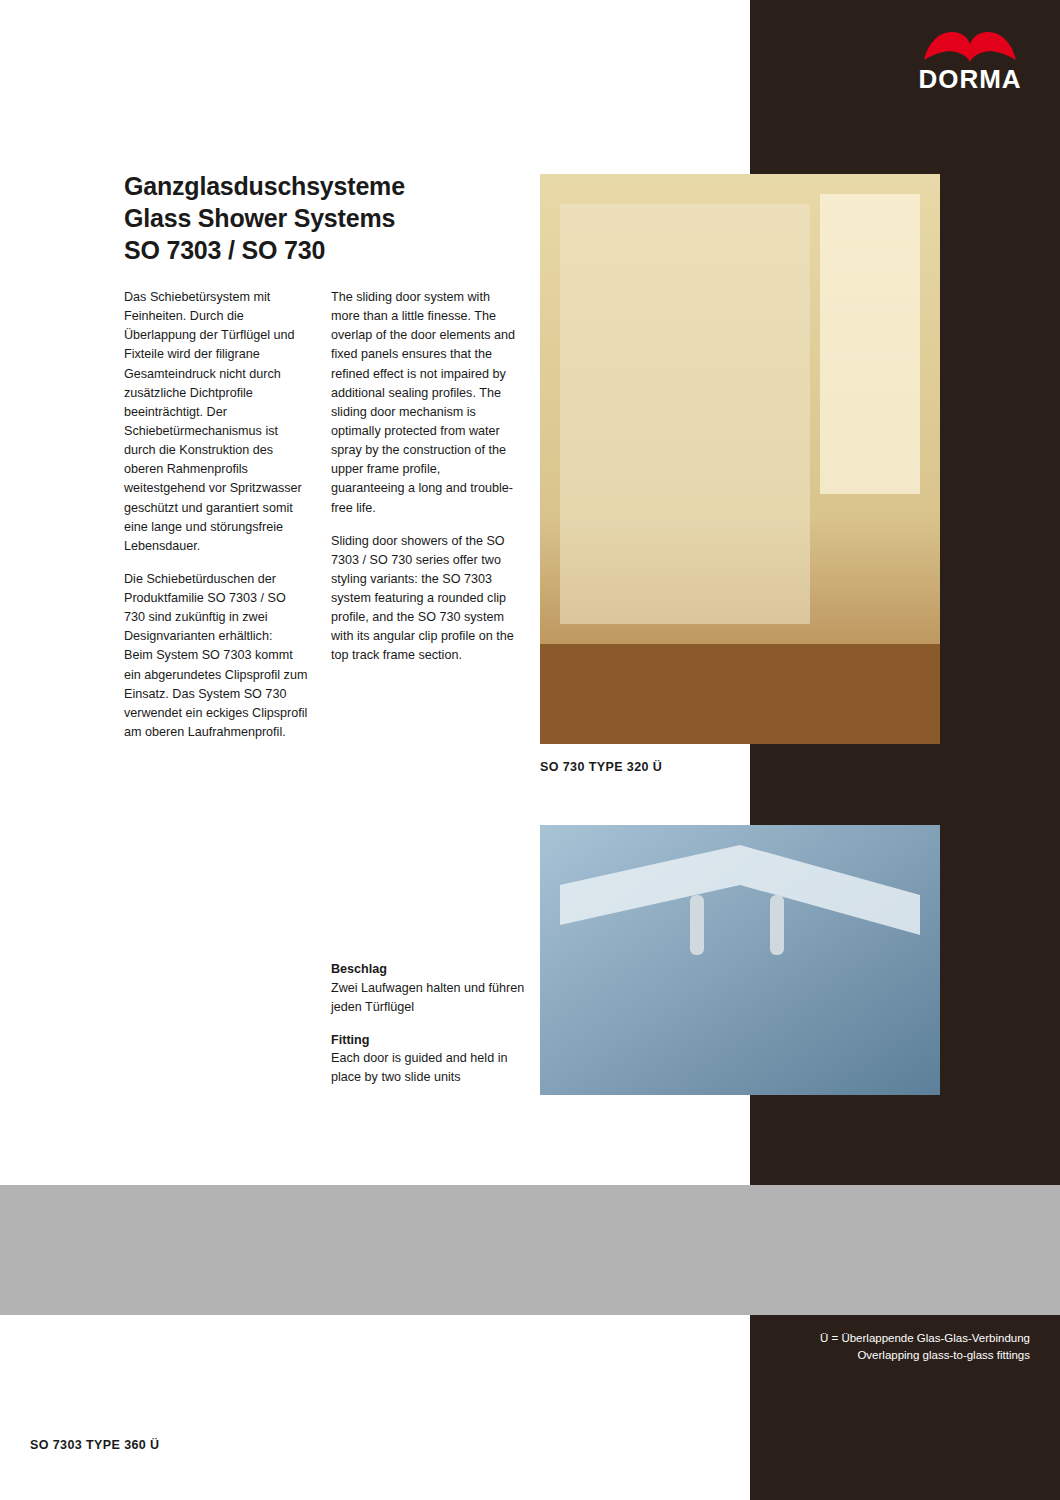DORMA
Ganzglasduschsysteme
Glass Shower Systems
SO 7303 / SO 730
Das Schiebetürsystem mit Feinheiten. Durch die Überlappung der Türflügel und Fixteile wird der filigrane Gesamteindruck nicht durch zusätzliche Dichtprofile beeinträchtigt. Der Schiebetürmechanismus ist durch die Konstruktion des oberen Rahmenprofils weitestgehend vor Spritzwasser geschützt und garantiert somit eine lange und störungsfreie Lebensdauer.
Die Schiebetürduschen der Produktfamilie SO 7303 / SO 730 sind zukünftig in zwei Designvarianten erhältlich:
Beim System SO 7303 kommt ein abgerundetes Clipsprofil zum Einsatz. Das System SO 730 verwendet ein eckiges Clipsprofil am oberen Laufrahmenprofil.
The sliding door system with more than a little finesse. The overlap of the door elements and fixed panels ensures that the refined effect is not impaired by additional sealing profiles. The sliding door mechanism is optimally protected from water spray by the construction of the upper frame profile, guaranteeing a long and trouble-free life.
Sliding door showers of the SO 7303 / SO 730 series offer two styling variants: the SO 7303 system featuring a rounded clip profile, and the SO 730 system with its angular clip profile on the top track frame section.
SO 730 TYPE 320 Ü
Beschlag
Zwei Laufwagen halten und führen jeden Türflügel
Fitting
Each door is guided and held in place by two slide units
Ü = Überlappende Glas-Glas-Verbindung
Overlapping glass-to-glass fittings
SO 7303 TYPE 360 Ü